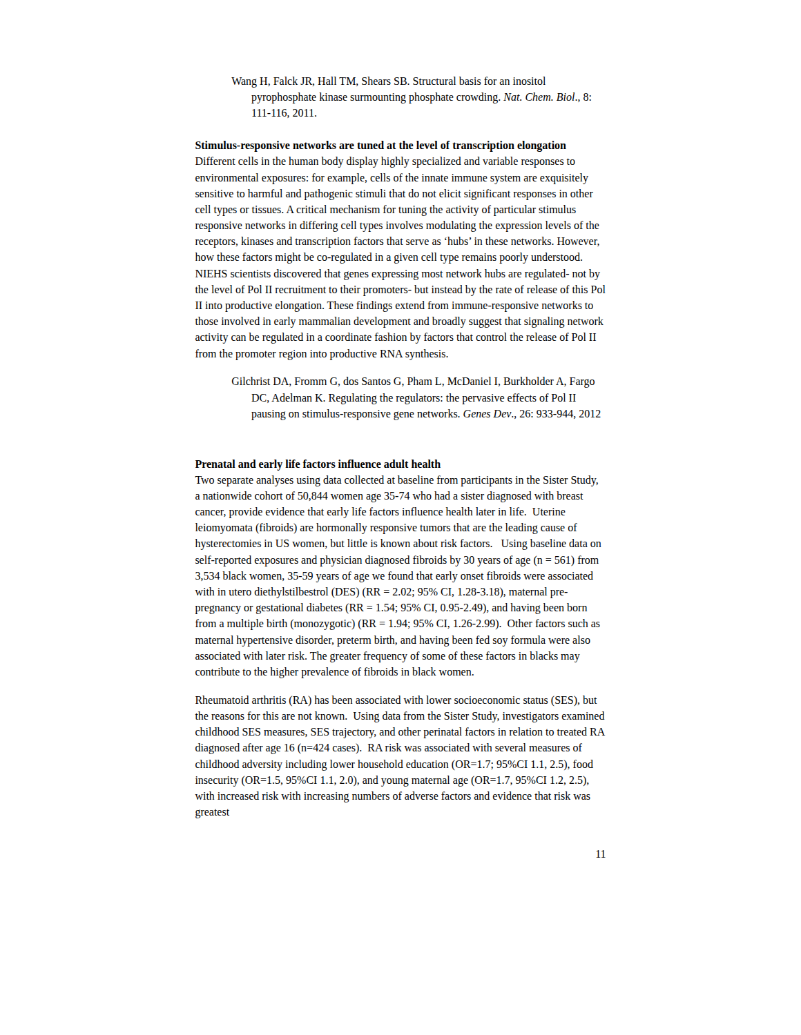Wang H, Falck JR, Hall TM, Shears SB. Structural basis for an inositol pyrophosphate kinase surmounting phosphate crowding. Nat. Chem. Biol., 8: 111-116, 2011.
Stimulus-responsive networks are tuned at the level of transcription elongation
Different cells in the human body display highly specialized and variable responses to environmental exposures: for example, cells of the innate immune system are exquisitely sensitive to harmful and pathogenic stimuli that do not elicit significant responses in other cell types or tissues. A critical mechanism for tuning the activity of particular stimulus responsive networks in differing cell types involves modulating the expression levels of the receptors, kinases and transcription factors that serve as ‘hubs’ in these networks. However, how these factors might be co-regulated in a given cell type remains poorly understood. NIEHS scientists discovered that genes expressing most network hubs are regulated- not by the level of Pol II recruitment to their promoters- but instead by the rate of release of this Pol II into productive elongation. These findings extend from immune-responsive networks to those involved in early mammalian development and broadly suggest that signaling network activity can be regulated in a coordinate fashion by factors that control the release of Pol II from the promoter region into productive RNA synthesis.
Gilchrist DA, Fromm G, dos Santos G, Pham L, McDaniel I, Burkholder A, Fargo DC, Adelman K. Regulating the regulators: the pervasive effects of Pol II pausing on stimulus-responsive gene networks. Genes Dev., 26: 933-944, 2012
Prenatal and early life factors influence adult health
Two separate analyses using data collected at baseline from participants in the Sister Study, a nationwide cohort of 50,844 women age 35-74 who had a sister diagnosed with breast cancer, provide evidence that early life factors influence health later in life. Uterine leiomyomata (fibroids) are hormonally responsive tumors that are the leading cause of hysterectomies in US women, but little is known about risk factors. Using baseline data on self-reported exposures and physician diagnosed fibroids by 30 years of age (n = 561) from 3,534 black women, 35-59 years of age we found that early onset fibroids were associated with in utero diethylstilbestrol (DES) (RR = 2.02; 95% CI, 1.28-3.18), maternal pre-pregnancy or gestational diabetes (RR = 1.54; 95% CI, 0.95-2.49), and having been born from a multiple birth (monozygotic) (RR = 1.94; 95% CI, 1.26-2.99). Other factors such as maternal hypertensive disorder, preterm birth, and having been fed soy formula were also associated with later risk. The greater frequency of some of these factors in blacks may contribute to the higher prevalence of fibroids in black women.
Rheumatoid arthritis (RA) has been associated with lower socioeconomic status (SES), but the reasons for this are not known. Using data from the Sister Study, investigators examined childhood SES measures, SES trajectory, and other perinatal factors in relation to treated RA diagnosed after age 16 (n=424 cases). RA risk was associated with several measures of childhood adversity including lower household education (OR=1.7; 95%CI 1.1, 2.5), food insecurity (OR=1.5, 95%CI 1.1, 2.0), and young maternal age (OR=1.7, 95%CI 1.2, 2.5), with increased risk with increasing numbers of adverse factors and evidence that risk was greatest
11